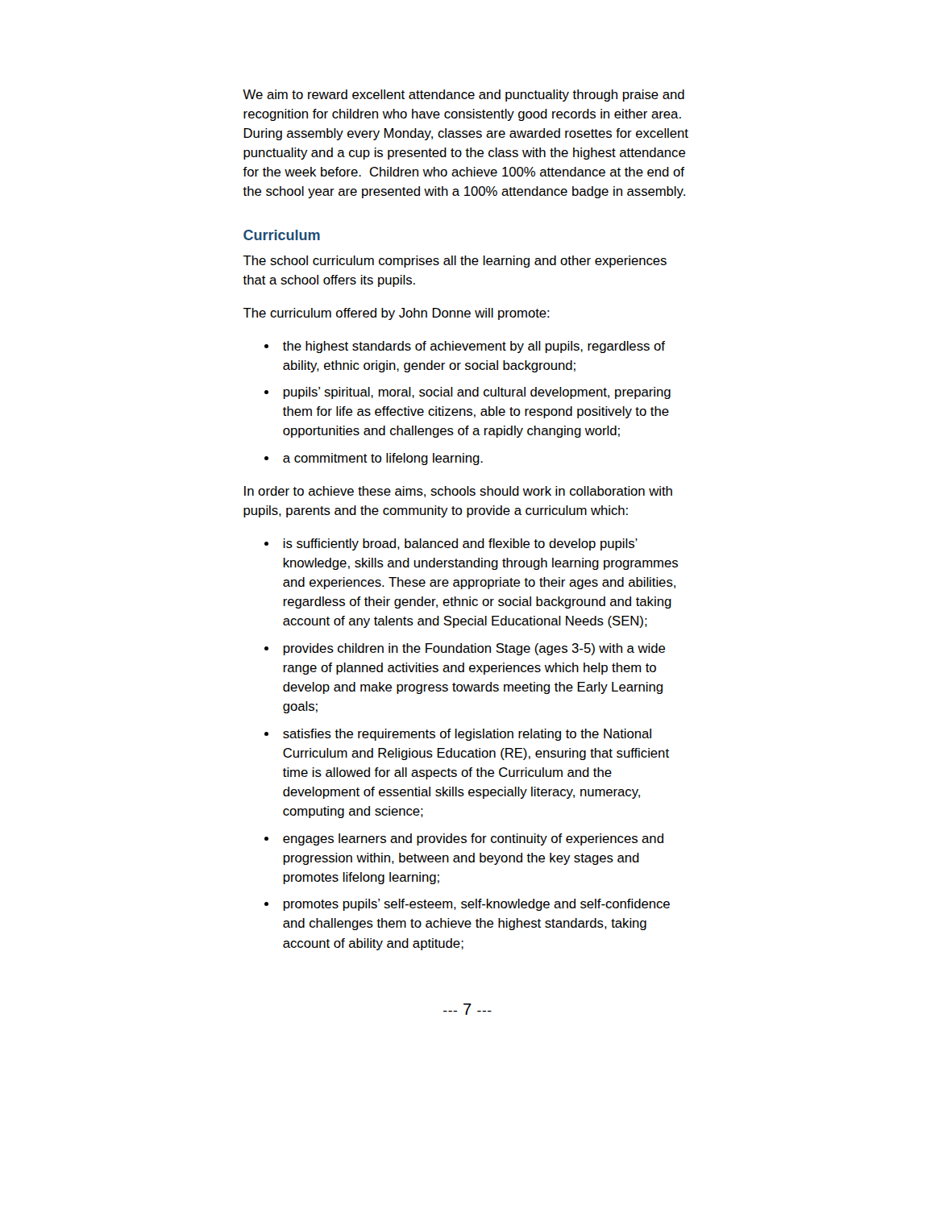We aim to reward excellent attendance and punctuality through praise and recognition for children who have consistently good records in either area. During assembly every Monday, classes are awarded rosettes for excellent punctuality and a cup is presented to the class with the highest attendance for the week before. Children who achieve 100% attendance at the end of the school year are presented with a 100% attendance badge in assembly.
Curriculum
The school curriculum comprises all the learning and other experiences that a school offers its pupils.
The curriculum offered by John Donne will promote:
the highest standards of achievement by all pupils, regardless of ability, ethnic origin, gender or social background;
pupils’ spiritual, moral, social and cultural development, preparing them for life as effective citizens, able to respond positively to the opportunities and challenges of a rapidly changing world;
a commitment to lifelong learning.
In order to achieve these aims, schools should work in collaboration with pupils, parents and the community to provide a curriculum which:
is sufficiently broad, balanced and flexible to develop pupils’ knowledge, skills and understanding through learning programmes and experiences. These are appropriate to their ages and abilities, regardless of their gender, ethnic or social background and taking account of any talents and Special Educational Needs (SEN);
provides children in the Foundation Stage (ages 3-5) with a wide range of planned activities and experiences which help them to develop and make progress towards meeting the Early Learning goals;
satisfies the requirements of legislation relating to the National Curriculum and Religious Education (RE), ensuring that sufficient time is allowed for all aspects of the Curriculum and the development of essential skills especially literacy, numeracy, computing and science;
engages learners and provides for continuity of experiences and progression within, between and beyond the key stages and promotes lifelong learning;
promotes pupils’ self-esteem, self-knowledge and self-confidence and challenges them to achieve the highest standards, taking account of ability and aptitude;
--- 7 ---